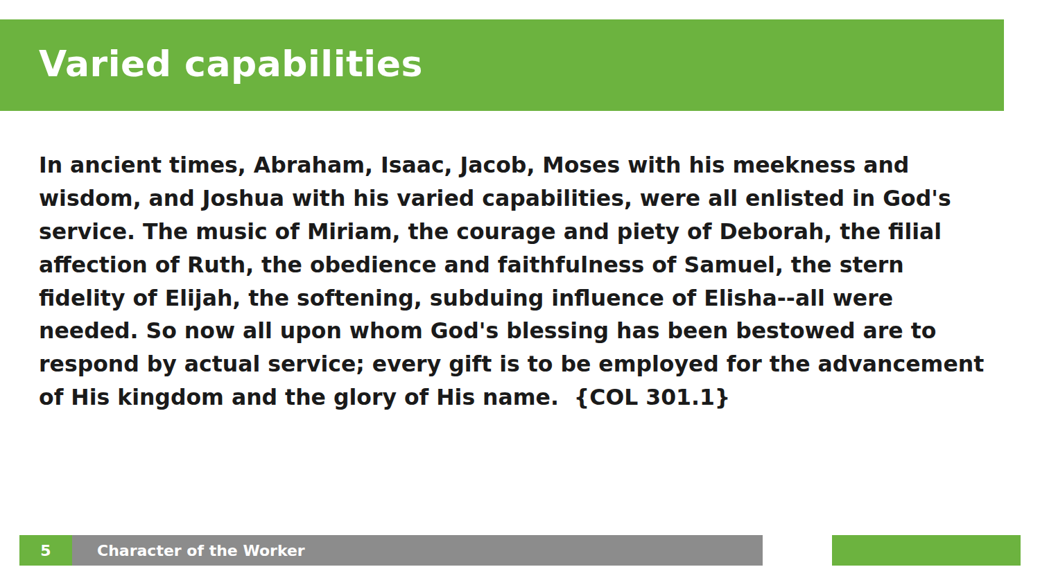Varied capabilities
In ancient times, Abraham, Isaac, Jacob, Moses with his meekness and wisdom, and Joshua with his varied capabilities, were all enlisted in God's service. The music of Miriam, the courage and piety of Deborah, the filial affection of Ruth, the obedience and faithfulness of Samuel, the stern fidelity of Elijah, the softening, subduing influence of Elisha--all were needed. So now all upon whom God's blessing has been bestowed are to respond by actual service; every gift is to be employed for the advancement of His kingdom and the glory of His name. {COL 301.1}
5
Character of the Worker